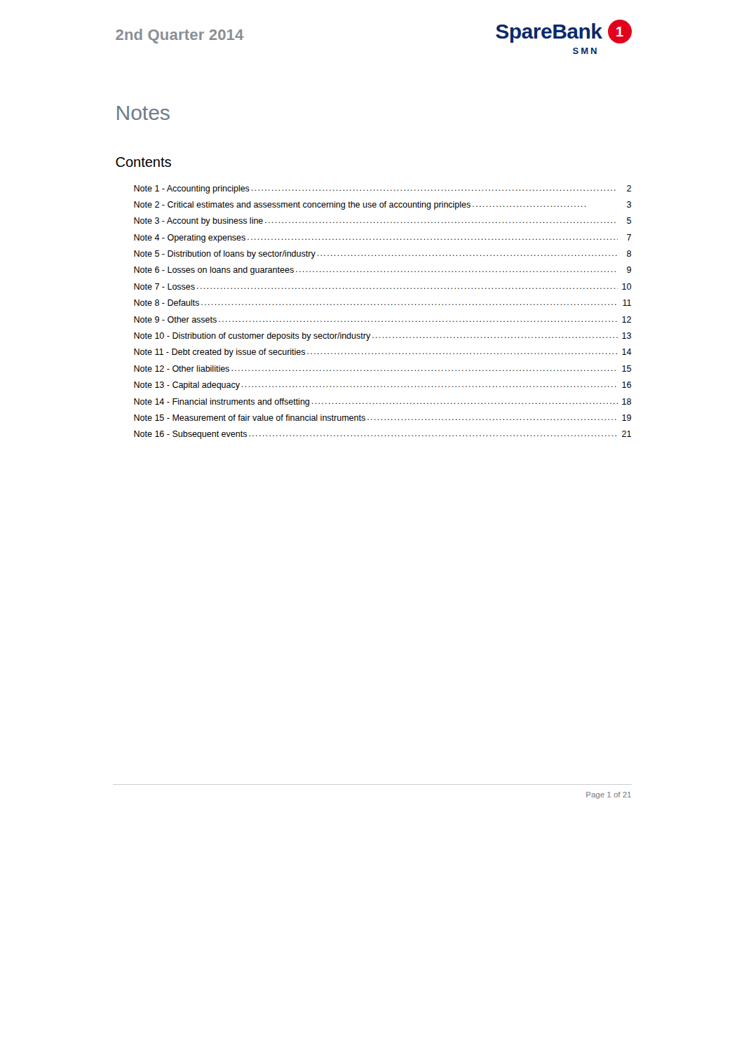2nd Quarter 2014
SpareBank 1
SMN
Notes
Contents
Note 1 - Accounting principles ........................................................................................................................... 2
Note 2 - Critical estimates and assessment concerning the use of accounting principles .................................. 3
Note 3 - Account by business line ..................................................................................................................... 5
Note 4 - Operating expenses ............................................................................................................................ 7
Note 5 - Distribution of loans by sector/industry ................................................................................................ 8
Note 6 - Losses on loans and guarantees ....................................................................................................... 9
Note 7 - Losses ................................................................................................................................................. 10
Note 8 - Defaults ............................................................................................................................................... 11
Note 9 - Other assets ....................................................................................................................................... 12
Note 10 - Distribution of customer deposits by sector/industry ......................................................................... 13
Note 11 - Debt created by issue of securities .................................................................................................. 14
Note 12 - Other liabilities .................................................................................................................................. 15
Note 13 - Capital adequacy .............................................................................................................................. 16
Note 14 - Financial instruments and offsetting ................................................................................................. 18
Note 15 - Measurement of fair value of financial instruments ........................................................................... 19
Note 16 - Subsequent events ........................................................................................................................... 21
Page 1 of 21